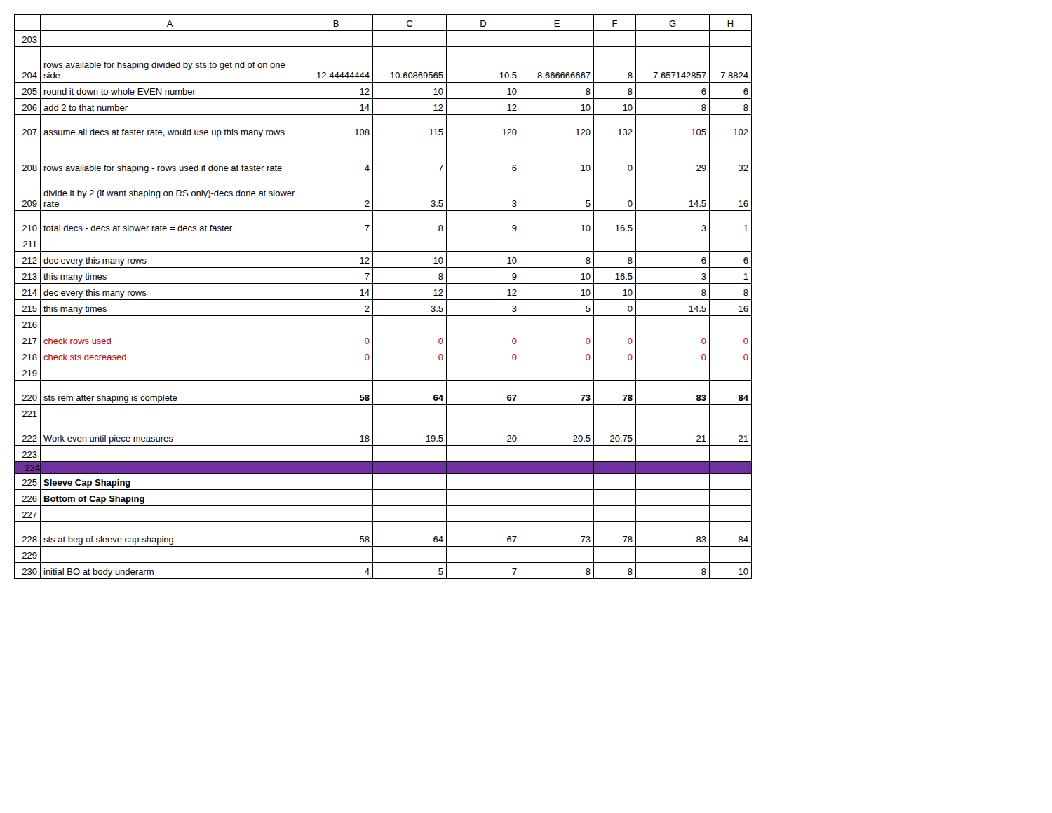| | A | B | C | D | E | F | G | H |
| --- | --- | --- | --- | --- | --- | --- | --- | --- |
| 203 | | | | | | | | |
| 204 | rows available for hsaping divided by sts to get rid of on one side | 12.44444444 | 10.60869565 | 10.5 | 8.666666667 | 8 | 7.657142857 | 7.8824 |
| 205 | round it down to whole EVEN number | 12 | 10 | 10 | 8 | 8 | 6 | 6 |
| 206 | add 2 to that number | 14 | 12 | 12 | 10 | 10 | 8 | 8 |
| 207 | assume all decs at faster rate, would use up this many rows | 108 | 115 | 120 | 120 | 132 | 105 | 102 |
| 208 | rows available for shaping - rows used if done at faster rate | 4 | 7 | 6 | 10 | 0 | 29 | 32 |
| 209 | divide it by 2 (if want shaping on RS only)-decs done at slower rate | 2 | 3.5 | 3 | 5 | 0 | 14.5 | 16 |
| 210 | total decs - decs at slower rate = decs at faster | 7 | 8 | 9 | 10 | 16.5 | 3 | 1 |
| 211 | | | | | | | | |
| 212 | dec every this many rows | 12 | 10 | 10 | 8 | 8 | 6 | 6 |
| 213 | this many times | 7 | 8 | 9 | 10 | 16.5 | 3 | 1 |
| 214 | dec every this many rows | 14 | 12 | 12 | 10 | 10 | 8 | 8 |
| 215 | this many times | 2 | 3.5 | 3 | 5 | 0 | 14.5 | 16 |
| 216 | | | | | | | | |
| 217 | check rows used | 0 | 0 | 0 | 0 | 0 | 0 | 0 |
| 218 | check sts decreased | 0 | 0 | 0 | 0 | 0 | 0 | 0 |
| 219 | | | | | | | | |
| 220 | sts rem after shaping is complete | 58 | 64 | 67 | 73 | 78 | 83 | 84 |
| 221 | | | | | | | | |
| 222 | Work even until piece measures | 18 | 19.5 | 20 | 20.5 | 20.75 | 21 | 21 |
| 223 | | | | | | | | |
| 224 | | | | | | | | |
| 225 | Sleeve Cap Shaping | | | | | | | |
| 226 | Bottom of Cap Shaping | | | | | | | |
| 227 | | | | | | | | |
| 228 | sts at beg of sleeve cap shaping | 58 | 64 | 67 | 73 | 78 | 83 | 84 |
| 229 | | | | | | | | |
| 230 | initial BO at body underarm | 4 | 5 | 7 | 8 | 8 | 8 | 10 |